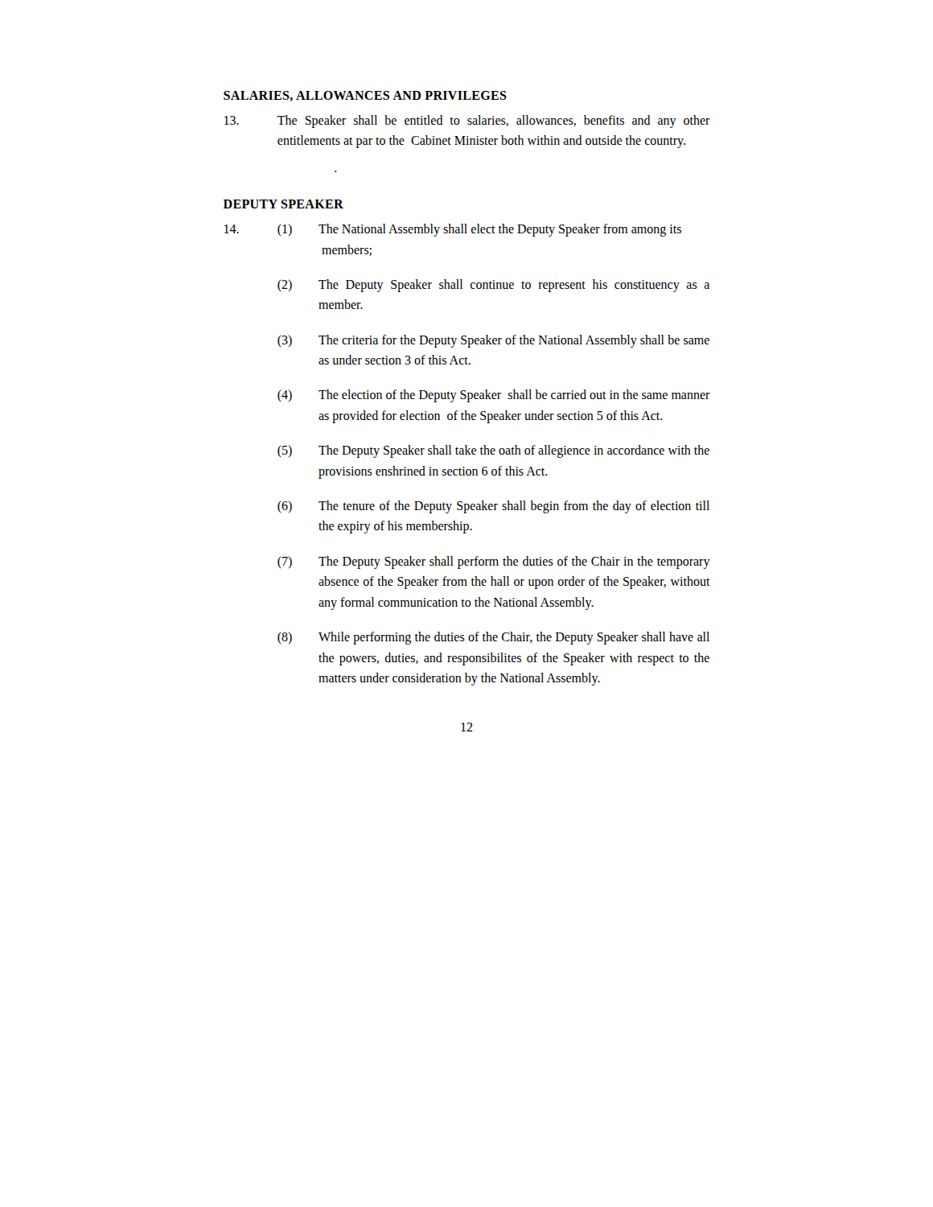SALARIES, ALLOWANCES AND PRIVILEGES
13.
The Speaker shall be entitled to salaries, allowances, benefits and any other entitlements at par to the Cabinet Minister both within and outside the country.
.
DEPUTY SPEAKER
14.
(1)
The National Assembly shall elect the Deputy Speaker from among its
members;
(2)
The Deputy Speaker shall continue to represent his constituency as a member.
(3)
The criteria for the Deputy Speaker of the National Assembly shall be same as under section 3 of this Act.
(4)
The election of the Deputy Speaker shall be carried out in the same manner as provided for election of the Speaker under section 5 of this Act.
(5)
The Deputy Speaker shall take the oath of allegience in accordance with the provisions enshrined in section 6 of this Act.
(6)
The tenure of the Deputy Speaker shall begin from the day of election till the expiry of his membership.
(7)
The Deputy Speaker shall perform the duties of the Chair in the temporary absence of the Speaker from the hall or upon order of the Speaker, without any formal communication to the National Assembly.
(8)
While performing the duties of the Chair, the Deputy Speaker shall have all the powers, duties, and responsibilites of the Speaker with respect to the matters under consideration by the National Assembly.
12